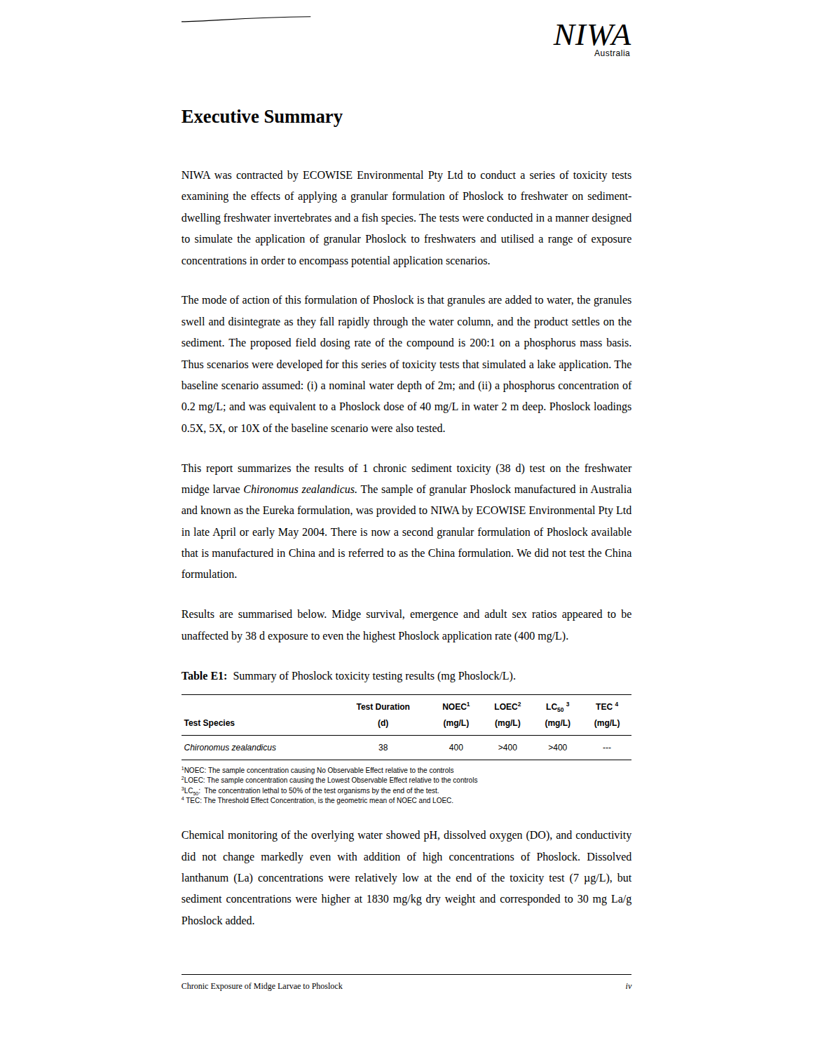NIWA
Australia
Executive Summary
NIWA was contracted by ECOWISE Environmental Pty Ltd to conduct a series of toxicity tests examining the effects of applying a granular formulation of Phoslock to freshwater on sediment-dwelling freshwater invertebrates and a fish species. The tests were conducted in a manner designed to simulate the application of granular Phoslock to freshwaters and utilised a range of exposure concentrations in order to encompass potential application scenarios.
The mode of action of this formulation of Phoslock is that granules are added to water, the granules swell and disintegrate as they fall rapidly through the water column, and the product settles on the sediment. The proposed field dosing rate of the compound is 200:1 on a phosphorus mass basis. Thus scenarios were developed for this series of toxicity tests that simulated a lake application. The baseline scenario assumed: (i) a nominal water depth of 2m; and (ii) a phosphorus concentration of 0.2 mg/L; and was equivalent to a Phoslock dose of 40 mg/L in water 2 m deep. Phoslock loadings 0.5X, 5X, or 10X of the baseline scenario were also tested.
This report summarizes the results of 1 chronic sediment toxicity (38 d) test on the freshwater midge larvae Chironomus zealandicus. The sample of granular Phoslock manufactured in Australia and known as the Eureka formulation, was provided to NIWA by ECOWISE Environmental Pty Ltd in late April or early May 2004. There is now a second granular formulation of Phoslock available that is manufactured in China and is referred to as the China formulation. We did not test the China formulation.
Results are summarised below. Midge survival, emergence and adult sex ratios appeared to be unaffected by 38 d exposure to even the highest Phoslock application rate (400 mg/L).
Table E1: Summary of Phoslock toxicity testing results (mg Phoslock/L).
| Test Species | Test Duration (d) | NOEC 1 (mg/L) | LOEC 2 (mg/L) | LC 50 3 (mg/L) | TEC 4 (mg/L) |
| --- | --- | --- | --- | --- | --- |
| Chironomus zealandicus | 38 | 400 | >400 | >400 | --- |
1NOEC: The sample concentration causing No Observable Effect relative to the controls
2LOEC: The sample concentration causing the Lowest Observable Effect relative to the controls
3LC50: The concentration lethal to 50% of the test organisms by the end of the test.
4 TEC: The Threshold Effect Concentration, is the geometric mean of NOEC and LOEC.
Chemical monitoring of the overlying water showed pH, dissolved oxygen (DO), and conductivity did not change markedly even with addition of high concentrations of Phoslock. Dissolved lanthanum (La) concentrations were relatively low at the end of the toxicity test (7 µg/L), but sediment concentrations were higher at 1830 mg/kg dry weight and corresponded to 30 mg La/g Phoslock added.
Chronic Exposure of Midge Larvae to Phoslock iv